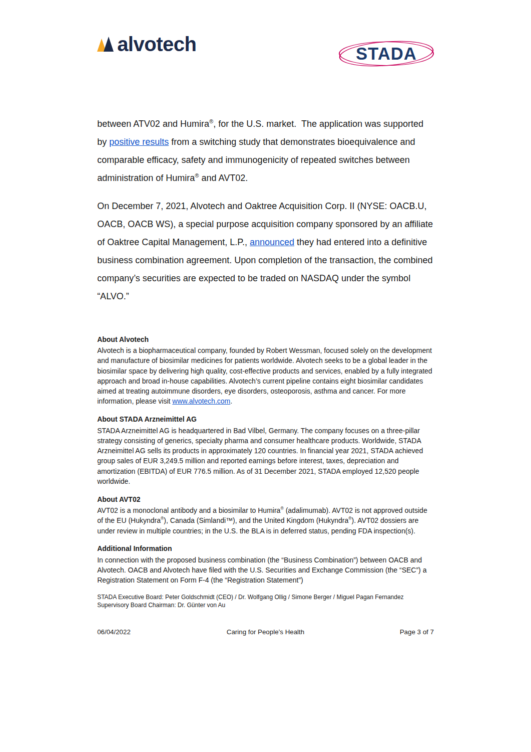alvotech
STADA
between ATV02 and Humira®, for the U.S. market. The application was supported by positive results from a switching study that demonstrates bioequivalence and comparable efficacy, safety and immunogenicity of repeated switches between administration of Humira® and AVT02.
On December 7, 2021, Alvotech and Oaktree Acquisition Corp. II (NYSE: OACB.U, OACB, OACB WS), a special purpose acquisition company sponsored by an affiliate of Oaktree Capital Management, L.P., announced they had entered into a definitive business combination agreement. Upon completion of the transaction, the combined company’s securities are expected to be traded on NASDAQ under the symbol “ALVO.”
About Alvotech
Alvotech is a biopharmaceutical company, founded by Robert Wessman, focused solely on the development and manufacture of biosimilar medicines for patients worldwide. Alvotech seeks to be a global leader in the biosimilar space by delivering high quality, cost-effective products and services, enabled by a fully integrated approach and broad in-house capabilities. Alvotech’s current pipeline contains eight biosimilar candidates aimed at treating autoimmune disorders, eye disorders, osteoporosis, asthma and cancer. For more information, please visit www.alvotech.com.
About STADA Arzneimittel AG
STADA Arzneimittel AG is headquartered in Bad Vilbel, Germany. The company focuses on a three-pillar strategy consisting of generics, specialty pharma and consumer healthcare products. Worldwide, STADA Arzneimittel AG sells its products in approximately 120 countries. In financial year 2021, STADA achieved group sales of EUR 3,249.5 million and reported earnings before interest, taxes, depreciation and amortization (EBITDA) of EUR 776.5 million. As of 31 December 2021, STADA employed 12,520 people worldwide.
About AVT02
AVT02 is a monoclonal antibody and a biosimilar to Humira® (adalimumab). AVT02 is not approved outside of the EU (Hukyndra®), Canada (Simlandi™), and the United Kingdom (Hukyndra®). AVT02 dossiers are under review in multiple countries; in the U.S. the BLA is in deferred status, pending FDA inspection(s).
Additional Information
In connection with the proposed business combination (the “Business Combination”) between OACB and Alvotech. OACB and Alvotech have filed with the U.S. Securities and Exchange Commission (the “SEC”) a Registration Statement on Form F-4 (the “Registration Statement”)
STADA Executive Board: Peter Goldschmidt (CEO) / Dr. Wolfgang Ollig / Simone Berger / Miguel Pagan Fernandez
Supervisory Board Chairman: Dr. Günter von Au
06/04/2022
Caring for People’s Health
Page 3 of 7